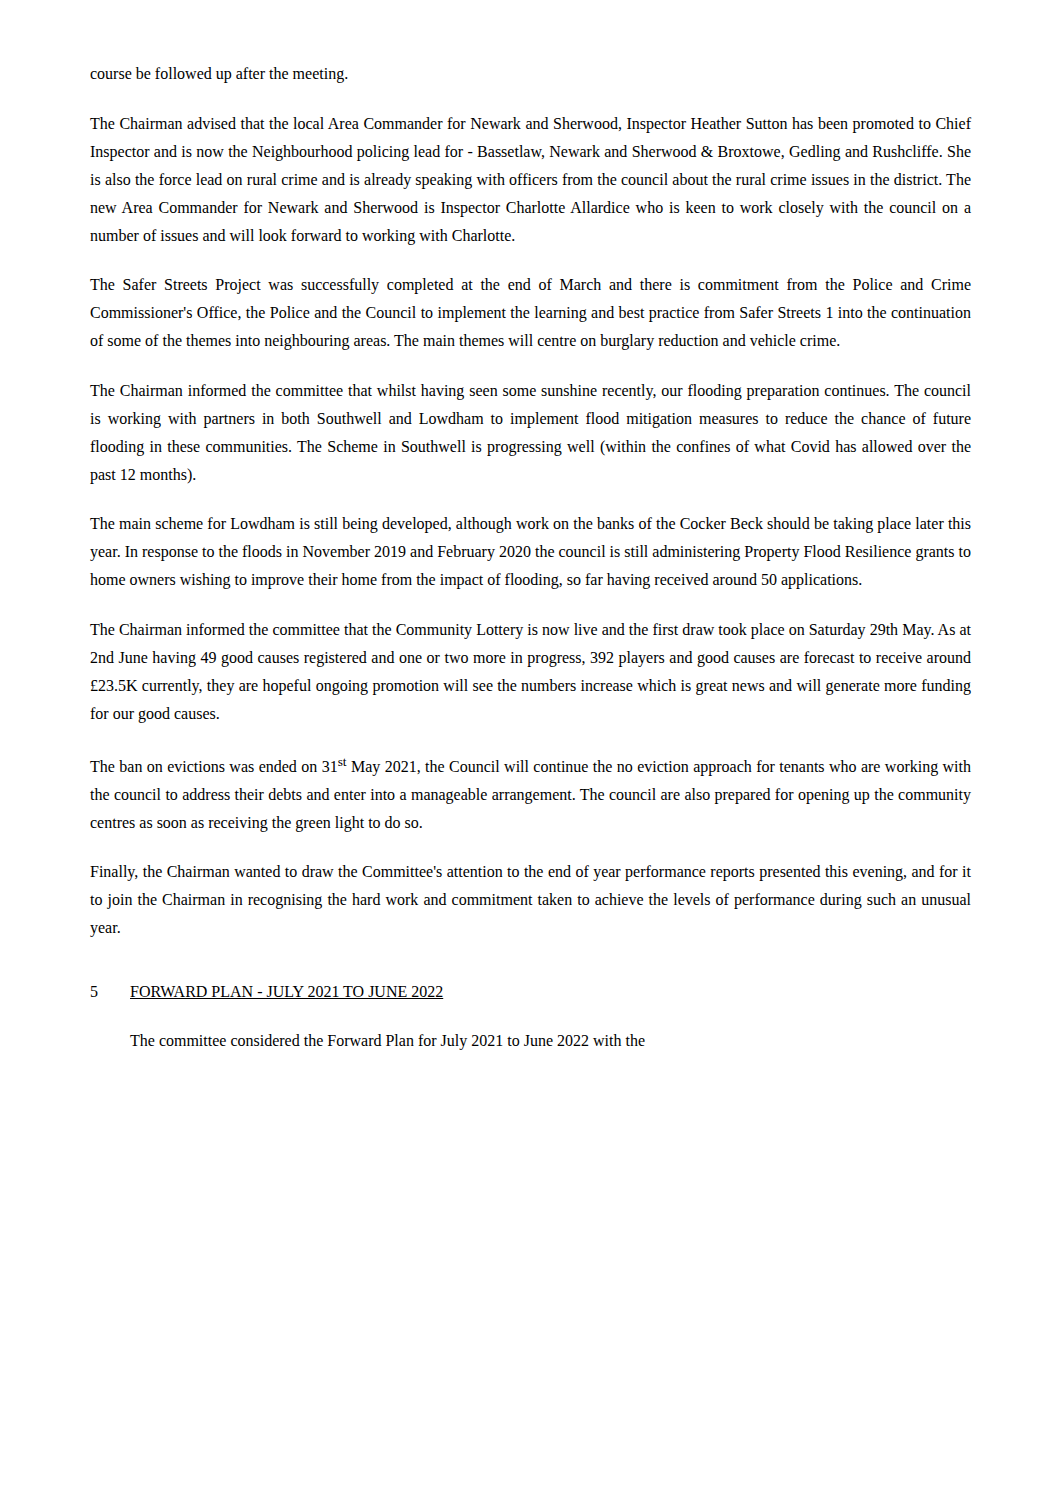course be followed up after the meeting.
The Chairman advised that the local Area Commander for Newark and Sherwood, Inspector Heather Sutton has been promoted to Chief Inspector and is now the Neighbourhood policing lead for - Bassetlaw, Newark and Sherwood & Broxtowe, Gedling and Rushcliffe. She is also the force lead on rural crime and is already speaking with officers from the council about the rural crime issues in the district. The new Area Commander for Newark and Sherwood is Inspector Charlotte Allardice who is keen to work closely with the council on a number of issues and will look forward to working with Charlotte.
The Safer Streets Project was successfully completed at the end of March and there is commitment from the Police and Crime Commissioner's Office, the Police and the Council to implement the learning and best practice from Safer Streets 1 into the continuation of some of the themes into neighbouring areas. The main themes will centre on burglary reduction and vehicle crime.
The Chairman informed the committee that whilst having seen some sunshine recently, our flooding preparation continues. The council is working with partners in both Southwell and Lowdham to implement flood mitigation measures to reduce the chance of future flooding in these communities. The Scheme in Southwell is progressing well (within the confines of what Covid has allowed over the past 12 months).
The main scheme for Lowdham is still being developed, although work on the banks of the Cocker Beck should be taking place later this year. In response to the floods in November 2019 and February 2020 the council is still administering Property Flood Resilience grants to home owners wishing to improve their home from the impact of flooding, so far having received around 50 applications.
The Chairman informed the committee that the Community Lottery is now live and the first draw took place on Saturday 29th May. As at 2nd June having 49 good causes registered and one or two more in progress, 392 players and good causes are forecast to receive around £23.5K currently, they are hopeful ongoing promotion will see the numbers increase which is great news and will generate more funding for our good causes.
The ban on evictions was ended on 31st May 2021, the Council will continue the no eviction approach for tenants who are working with the council to address their debts and enter into a manageable arrangement. The council are also prepared for opening up the community centres as soon as receiving the green light to do so.
Finally, the Chairman wanted to draw the Committee's attention to the end of year performance reports presented this evening, and for it to join the Chairman in recognising the hard work and commitment taken to achieve the levels of performance during such an unusual year.
5 Forward Plan - July 2021 to June 2022
The committee considered the Forward Plan for July 2021 to June 2022 with the